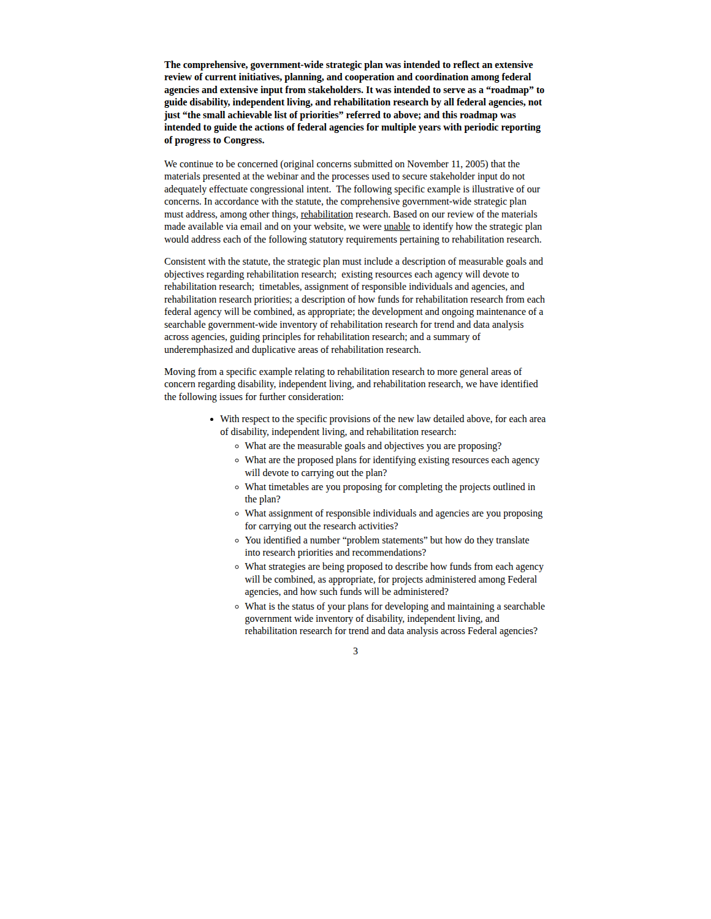The comprehensive, government-wide strategic plan was intended to reflect an extensive review of current initiatives, planning, and cooperation and coordination among federal agencies and extensive input from stakeholders. It was intended to serve as a “roadmap” to guide disability, independent living, and rehabilitation research by all federal agencies, not just “the small achievable list of priorities” referred to above; and this roadmap was intended to guide the actions of federal agencies for multiple years with periodic reporting of progress to Congress.
We continue to be concerned (original concerns submitted on November 11, 2005) that the materials presented at the webinar and the processes used to secure stakeholder input do not adequately effectuate congressional intent. The following specific example is illustrative of our concerns. In accordance with the statute, the comprehensive government-wide strategic plan must address, among other things, rehabilitation research. Based on our review of the materials made available via email and on your website, we were unable to identify how the strategic plan would address each of the following statutory requirements pertaining to rehabilitation research.
Consistent with the statute, the strategic plan must include a description of measurable goals and objectives regarding rehabilitation research; existing resources each agency will devote to rehabilitation research; timetables, assignment of responsible individuals and agencies, and rehabilitation research priorities; a description of how funds for rehabilitation research from each federal agency will be combined, as appropriate; the development and ongoing maintenance of a searchable government-wide inventory of rehabilitation research for trend and data analysis across agencies, guiding principles for rehabilitation research; and a summary of underemphasized and duplicative areas of rehabilitation research.
Moving from a specific example relating to rehabilitation research to more general areas of concern regarding disability, independent living, and rehabilitation research, we have identified the following issues for further consideration:
With respect to the specific provisions of the new law detailed above, for each area of disability, independent living, and rehabilitation research:
What are the measurable goals and objectives you are proposing?
What are the proposed plans for identifying existing resources each agency will devote to carrying out the plan?
What timetables are you proposing for completing the projects outlined in the plan?
What assignment of responsible individuals and agencies are you proposing for carrying out the research activities?
You identified a number “problem statements” but how do they translate into research priorities and recommendations?
What strategies are being proposed to describe how funds from each agency will be combined, as appropriate, for projects administered among Federal agencies, and how such funds will be administered?
What is the status of your plans for developing and maintaining a searchable government wide inventory of disability, independent living, and rehabilitation research for trend and data analysis across Federal agencies?
3